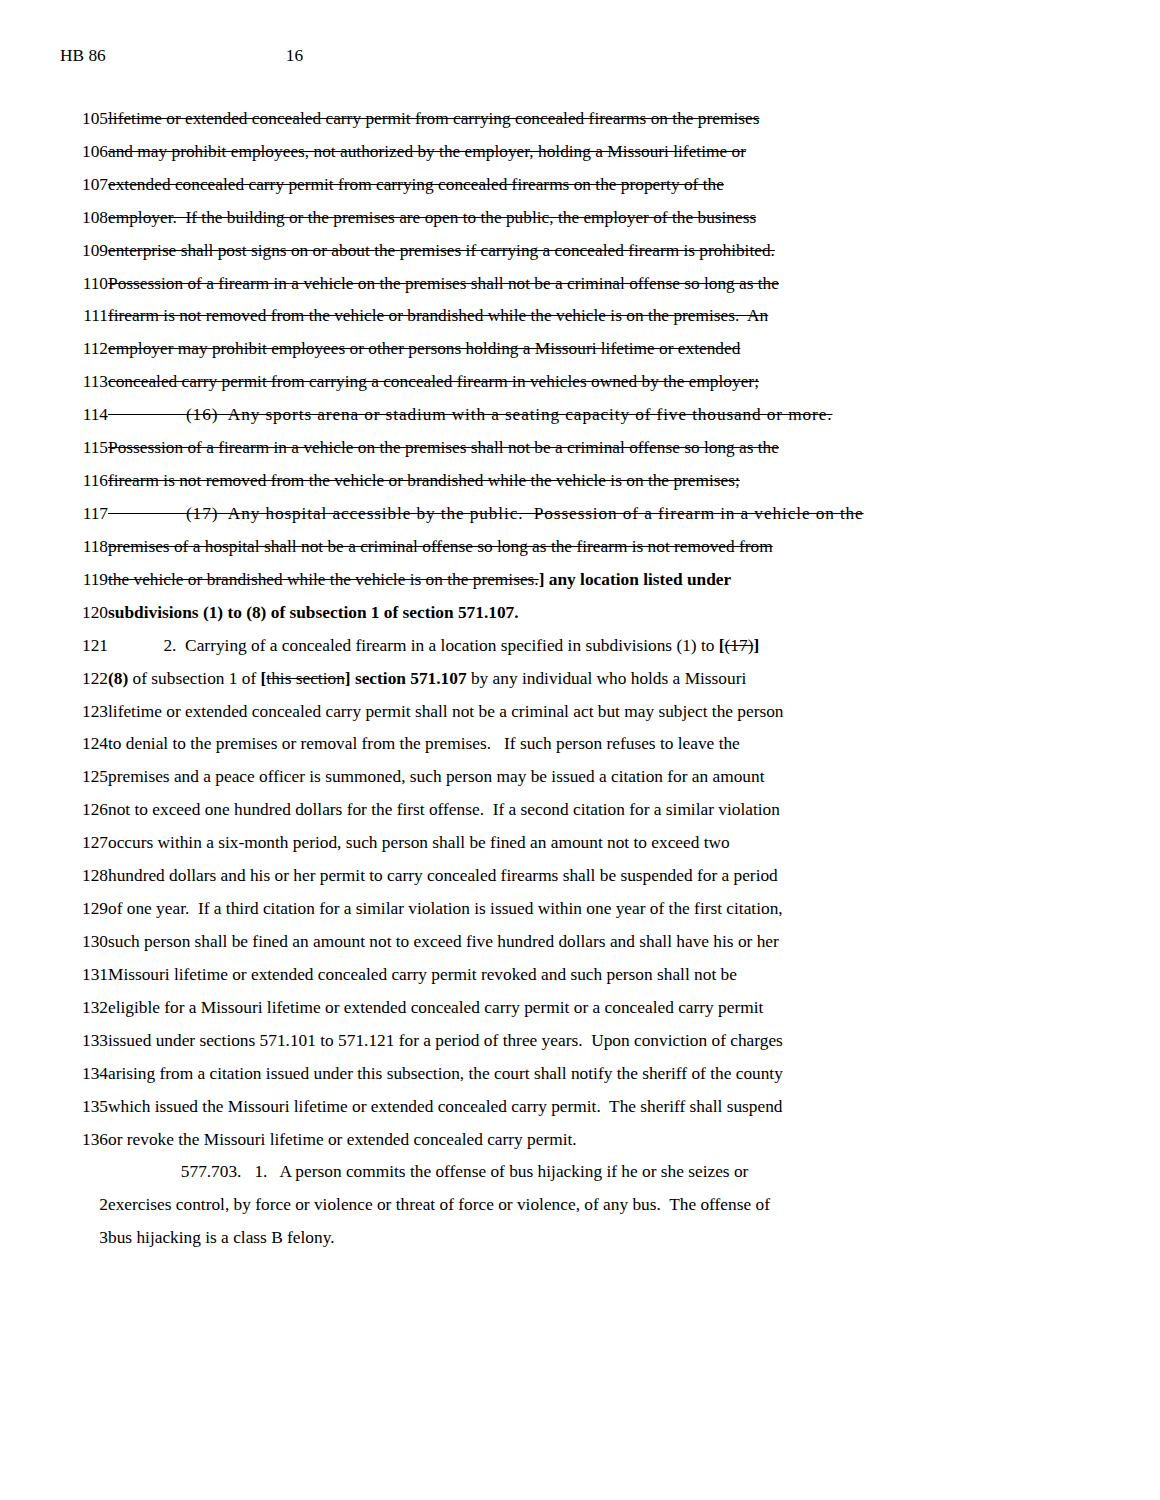HB 86 16
| 105 | lifetime or extended concealed carry permit from carrying concealed firearms on the premises |
| 106 | and may prohibit employees, not authorized by the employer, holding a Missouri lifetime or |
| 107 | extended concealed carry permit from carrying concealed firearms on the property of the |
| 108 | employer. If the building or the premises are open to the public, the employer of the business |
| 109 | enterprise shall post signs on or about the premises if carrying a concealed firearm is prohibited. |
| 110 | Possession of a firearm in a vehicle on the premises shall not be a criminal offense so long as the |
| 111 | firearm is not removed from the vehicle or brandished while the vehicle is on the premises. An |
| 112 | employer may prohibit employees or other persons holding a Missouri lifetime or extended |
| 113 | concealed carry permit from carrying a concealed firearm in vehicles owned by the employer; |
| 114 | (16) Any sports arena or stadium with a seating capacity of five thousand or more. |
| 115 | Possession of a firearm in a vehicle on the premises shall not be a criminal offense so long as the |
| 116 | firearm is not removed from the vehicle or brandished while the vehicle is on the premises; |
| 117 | (17) Any hospital accessible by the public. Possession of a firearm in a vehicle on the |
| 118 | premises of a hospital shall not be a criminal offense so long as the firearm is not removed from |
| 119 | the vehicle or brandished while the vehicle is on the premises. ] any location listed under |
| 120 | subdivisions (1) to (8) of subsection 1 of section 571.107. |
| 121 | 2. Carrying of a concealed firearm in a location specified in subdivisions (1) to [ (17) ] |
| 122 | (8) of subsection 1 of [ this section ] section 571.107 by any individual who holds a Missouri |
| 123 | lifetime or extended concealed carry permit shall not be a criminal act but may subject the person |
| 124 | to denial to the premises or removal from the premises. If such person refuses to leave the |
| 125 | premises and a peace officer is summoned, such person may be issued a citation for an amount |
| 126 | not to exceed one hundred dollars for the first offense. If a second citation for a similar violation |
| 127 | occurs within a six-month period, such person shall be fined an amount not to exceed two |
| 128 | hundred dollars and his or her permit to carry concealed firearms shall be suspended for a period |
| 129 | of one year. If a third citation for a similar violation is issued within one year of the first citation, |
| 130 | such person shall be fined an amount not to exceed five hundred dollars and shall have his or her |
| 131 | Missouri lifetime or extended concealed carry permit revoked and such person shall not be |
| 132 | eligible for a Missouri lifetime or extended concealed carry permit or a concealed carry permit |
| 133 | issued under sections 571.101 to 571.121 for a period of three years. Upon conviction of charges |
| 134 | arising from a citation issued under this subsection, the court shall notify the sheriff of the county |
| 135 | which issued the Missouri lifetime or extended concealed carry permit. The sheriff shall suspend |
| 136 | or revoke the Missouri lifetime or extended concealed carry permit. |
| | 577.703. 1. A person commits the offense of bus hijacking if he or she seizes or |
| 2 | exercises control, by force or violence or threat of force or violence, of any bus. The offense of |
| 3 | bus hijacking is a class B felony. |